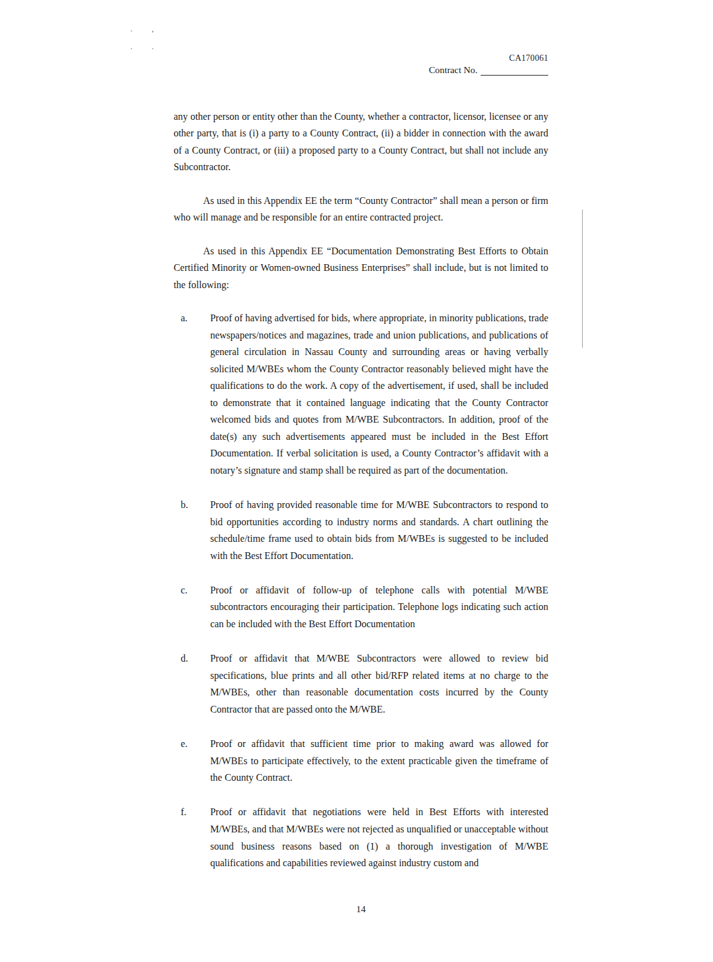. , . .
CA170061 Contract No.
any other person or entity other than the County, whether a contractor, licensor, licensee or any other party, that is (i) a party to a County Contract, (ii) a bidder in connection with the award of a County Contract, or (iii) a proposed party to a County Contract, but shall not include any Subcontractor.
As used in this Appendix EE the term “County Contractor” shall mean a person or firm who will manage and be responsible for an entire contracted project.
As used in this Appendix EE “Documentation Demonstrating Best Efforts to Obtain Certified Minority or Women-owned Business Enterprises” shall include, but is not limited to the following:
a. Proof of having advertised for bids, where appropriate, in minority publications, trade newspapers/notices and magazines, trade and union publications, and publications of general circulation in Nassau County and surrounding areas or having verbally solicited M/WBEs whom the County Contractor reasonably believed might have the qualifications to do the work. A copy of the advertisement, if used, shall be included to demonstrate that it contained language indicating that the County Contractor welcomed bids and quotes from M/WBE Subcontractors. In addition, proof of the date(s) any such advertisements appeared must be included in the Best Effort Documentation. If verbal solicitation is used, a County Contractor’s affidavit with a notary’s signature and stamp shall be required as part of the documentation.
b. Proof of having provided reasonable time for M/WBE Subcontractors to respond to bid opportunities according to industry norms and standards. A chart outlining the schedule/time frame used to obtain bids from M/WBEs is suggested to be included with the Best Effort Documentation.
c. Proof or affidavit of follow-up of telephone calls with potential M/WBE subcontractors encouraging their participation. Telephone logs indicating such action can be included with the Best Effort Documentation
d. Proof or affidavit that M/WBE Subcontractors were allowed to review bid specifications, blue prints and all other bid/RFP related items at no charge to the M/WBEs, other than reasonable documentation costs incurred by the County Contractor that are passed onto the M/WBE.
e. Proof or affidavit that sufficient time prior to making award was allowed for M/WBEs to participate effectively, to the extent practicable given the timeframe of the County Contract.
f. Proof or affidavit that negotiations were held in Best Efforts with interested M/WBEs, and that M/WBEs were not rejected as unqualified or unacceptable without sound business reasons based on (1) a thorough investigation of M/WBE qualifications and capabilities reviewed against industry custom and
14